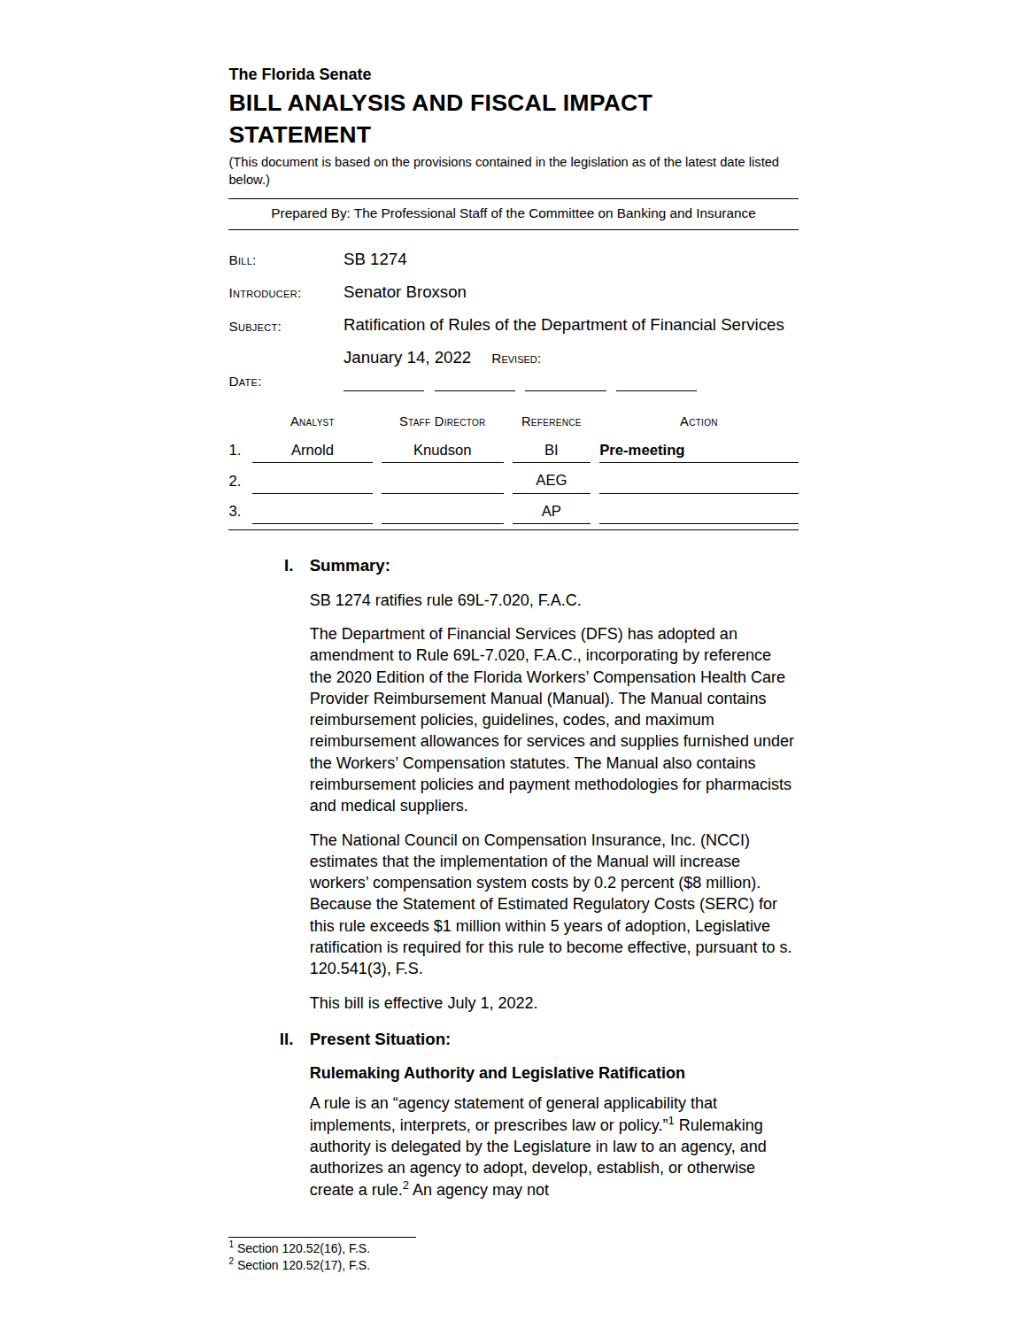The Florida Senate
BILL ANALYSIS AND FISCAL IMPACT STATEMENT
(This document is based on the provisions contained in the legislation as of the latest date listed below.)
Prepared By: The Professional Staff of the Committee on Banking and Insurance
| Bill: | SB 1274 |
| Introducer: | Senator Broxson |
| Subject: | Ratification of Rules of the Department of Financial Services |
| Date: | January 14, 2022 Revised: |
| | Analyst | | Staff Director | | Reference | | Action |
| --- | --- | --- | --- | --- | --- | --- | --- |
| 1. | Arnold | | Knudson | | BI | | Pre-meeting |
| 2. | | | | | AEG | | |
| 3. | | | | | AP | | |
| I. | Summary: SB 1274 ratifies rule 69L-7.020, F.A.C. The Department of Financial Services (DFS) has adopted an amendment to Rule 69L-7.020, F.A.C., incorporating by reference the 2020 Edition of the Florida Workers’ Compensation Health Care Provider Reimbursement Manual (Manual). The Manual contains reimbursement policies, guidelines, codes, and maximum reimbursement allowances for services and supplies furnished under the Workers’ Compensation statutes. The Manual also contains reimbursement policies and payment methodologies for pharmacists and medical suppliers. The National Council on Compensation Insurance, Inc. (NCCI) estimates that the implementation of the Manual will increase workers’ compensation system costs by 0.2 percent ($8 million). Because the Statement of Estimated Regulatory Costs (SERC) for this rule exceeds $1 million within 5 years of adoption, Legislative ratification is required for this rule to become effective, pursuant to s. 120.541(3), F.S. This bill is effective July 1, 2022. |
| II. | Present Situation: Rulemaking Authority and Legislative Ratification A rule is an “agency statement of general applicability that implements, interprets, or prescribes law or policy.” 1 Rulemaking authority is delegated by the Legislature in law to an agency, and authorizes an agency to adopt, develop, establish, or otherwise create a rule. 2 An agency may not |
1 Section 120.52(16), F.S.
2 Section 120.52(17), F.S.